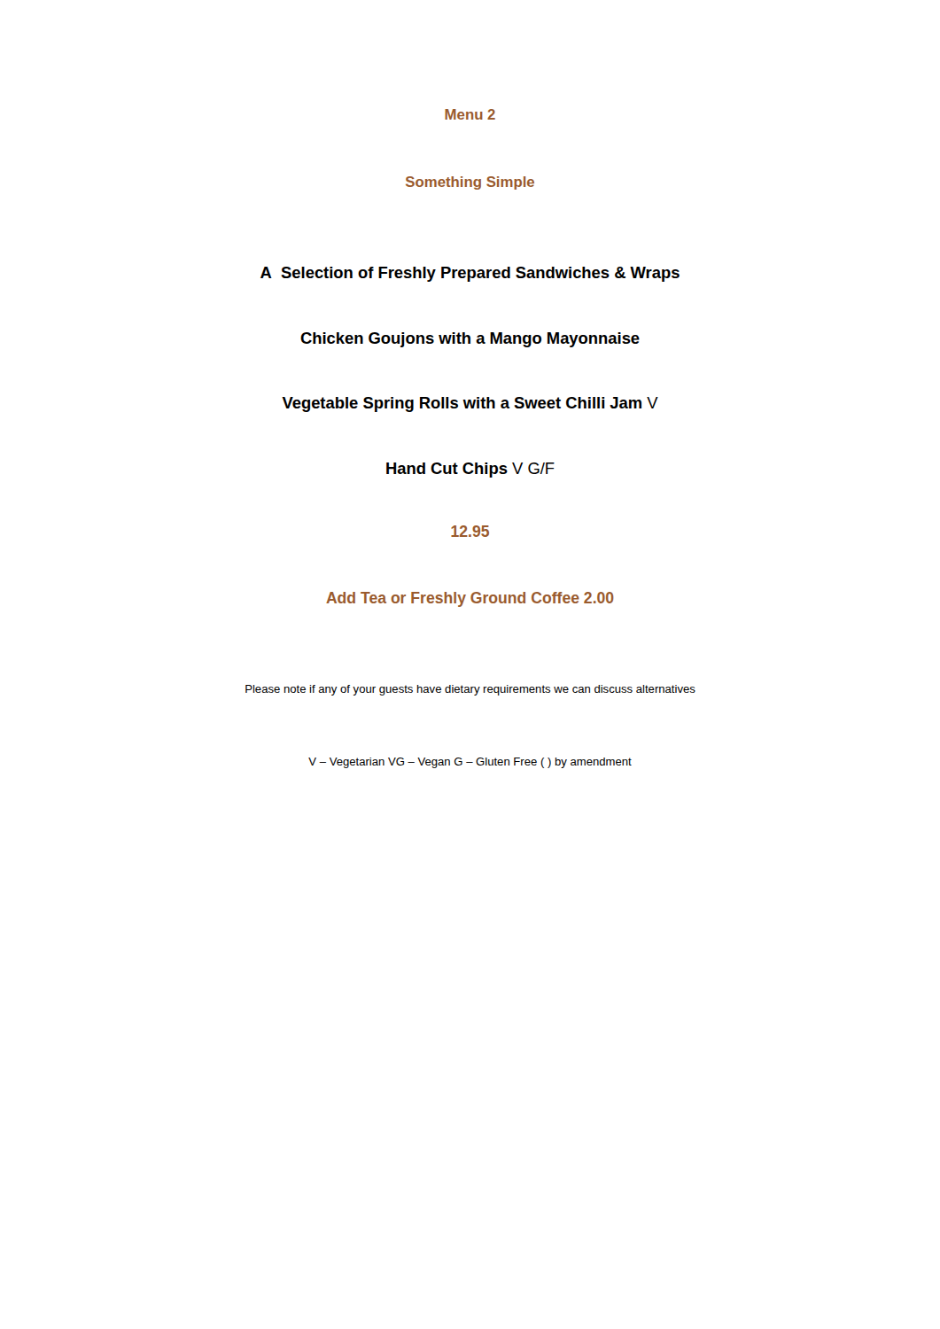Menu 2
Something Simple
A Selection of Freshly Prepared Sandwiches & Wraps
Chicken Goujons with a Mango Mayonnaise
Vegetable Spring Rolls with a Sweet Chilli Jam V
Hand Cut Chips V G/F
12.95
Add Tea or Freshly Ground Coffee 2.00
Please note if any of your guests have dietary requirements we can discuss alternatives
V – Vegetarian VG – Vegan G – Gluten Free ( ) by amendment